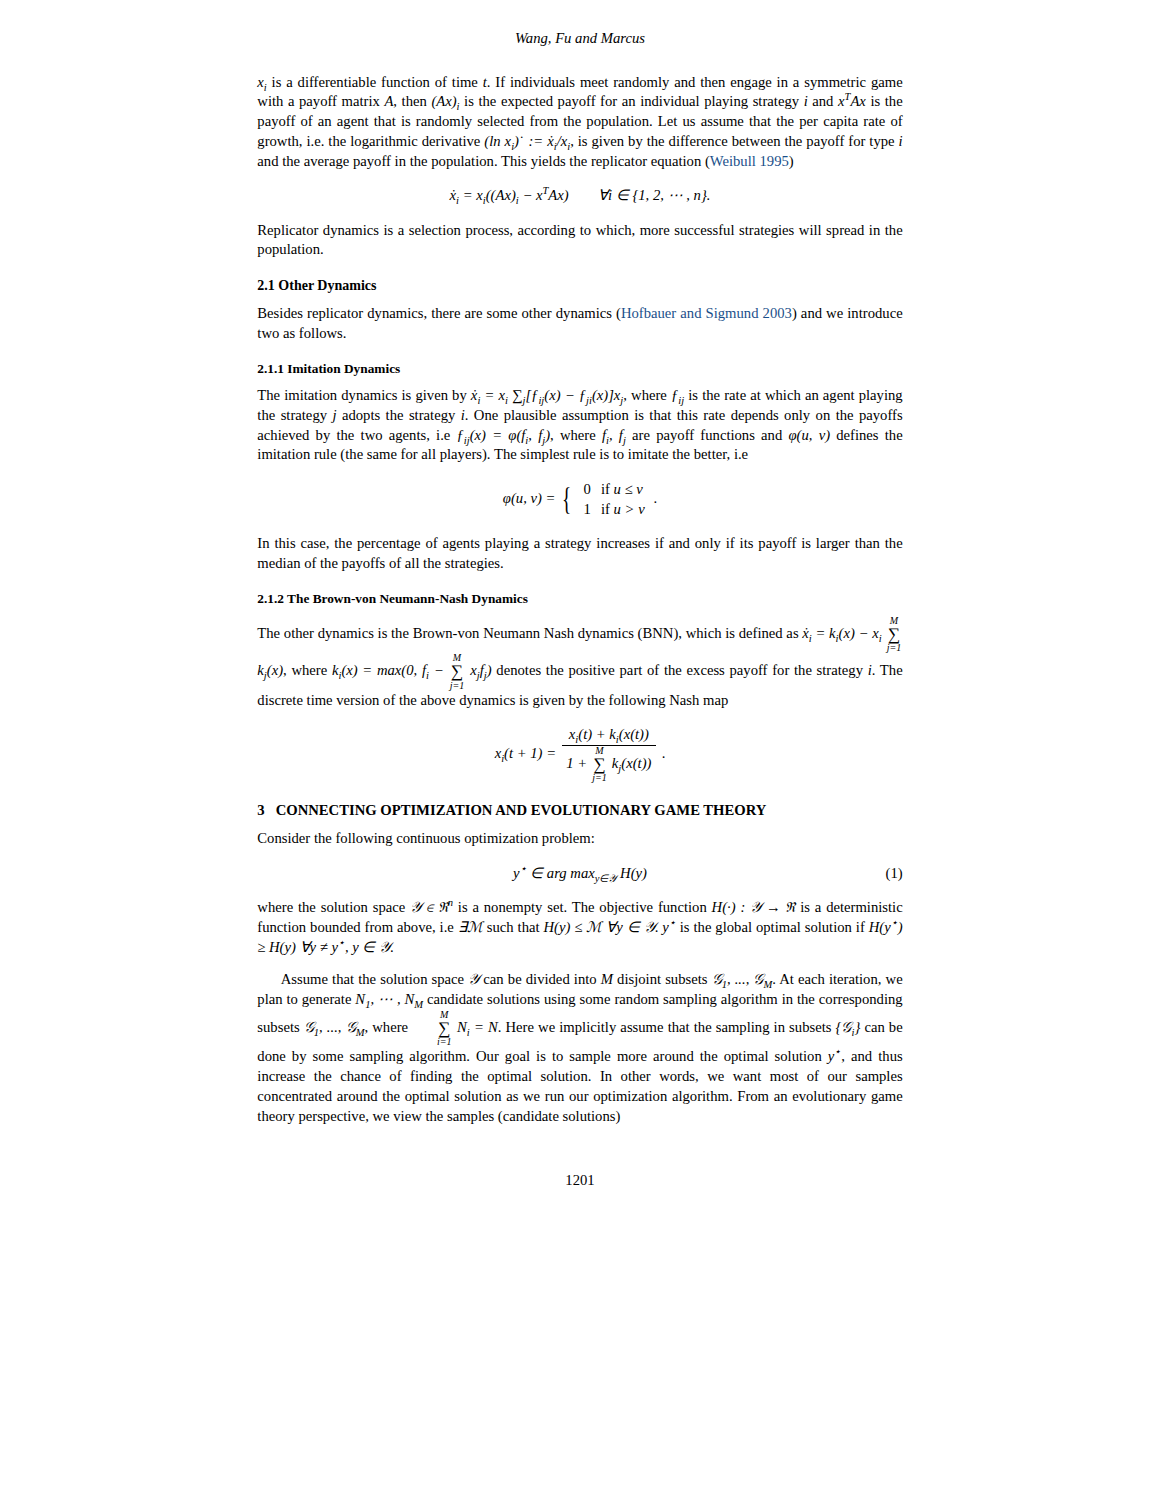Wang, Fu and Marcus
xi is a differentiable function of time t. If individuals meet randomly and then engage in a symmetric game with a payoff matrix A, then (Ax)i is the expected payoff for an individual playing strategy i and xTAx is the payoff of an agent that is randomly selected from the population. Let us assume that the per capita rate of growth, i.e. the logarithmic derivative (ln xi)˙ := ẋi/xi, is given by the difference between the payoff for type i and the average payoff in the population. This yields the replicator equation (Weibull 1995)
ẋi = xi((Ax)i − xTAx) ∀i ∈ {1, 2, ⋯ , n}.
Replicator dynamics is a selection process, according to which, more successful strategies will spread in the population.
2.1 Other Dynamics
Besides replicator dynamics, there are some other dynamics (Hofbauer and Sigmund 2003) and we introduce two as follows.
2.1.1 Imitation Dynamics
The imitation dynamics is given by ẋi = xi ∑j[ƒij(x) − ƒji(x)]xj, where ƒij is the rate at which an agent playing the strategy j adopts the strategy i. One plausible assumption is that this rate depends only on the payoffs achieved by the two agents, i.e ƒij(x) = φ(fi, fj), where fi, fj are payoff functions and φ(u, v) defines the imitation rule (the same for all players). The simplest rule is to imitate the better, i.e
φ(u, v) = {
| 0 | if u ≤ v |
| 1 | if u > v |
.
In this case, the percentage of agents playing a strategy increases if and only if its payoff is larger than the median of the payoffs of all the strategies.
2.1.2 The Brown-von Neumann-Nash Dynamics
The other dynamics is the Brown-von Neumann Nash dynamics (BNN), which is defined as ẋi = ki(x) − xi M∑j=1 kj(x), where ki(x) = max(0, fi − M∑j=1 xjfj) denotes the positive part of the excess payoff for the strategy i. The discrete time version of the above dynamics is given by the following Nash map
xi(t + 1) = xi(t) + ki(x(t)) 1 + M∑j=1 kj(x(t)) .
3 CONNECTING OPTIMIZATION AND EVOLUTIONARY GAME THEORY
Consider the following continuous optimization problem:
y⋆ ∈ arg maxy∈𝒴 H(y) (1)
where the solution space 𝒴 ∈ ℜn is a nonempty set. The objective function H(·) : 𝒴 → ℜ is a deterministic function bounded from above, i.e ∃ℳ such that H(y) ≤ ℳ ∀y ∈ 𝒴. y⋆ is the global optimal solution if H(y⋆) ≥ H(y) ∀y ≠ y⋆, y ∈ 𝒴.
Assume that the solution space 𝒴 can be divided into M disjoint subsets 𝒢1, ..., 𝒢M. At each iteration, we plan to generate N1, ⋯ , NM candidate solutions using some random sampling algorithm in the corresponding subsets 𝒢1, ..., 𝒢M, where M∑i=1 Ni = N. Here we implicitly assume that the sampling in subsets {𝒢i} can be done by some sampling algorithm. Our goal is to sample more around the optimal solution y⋆, and thus increase the chance of finding the optimal solution. In other words, we want most of our samples concentrated around the optimal solution as we run our optimization algorithm. From an evolutionary game theory perspective, we view the samples (candidate solutions)
1201